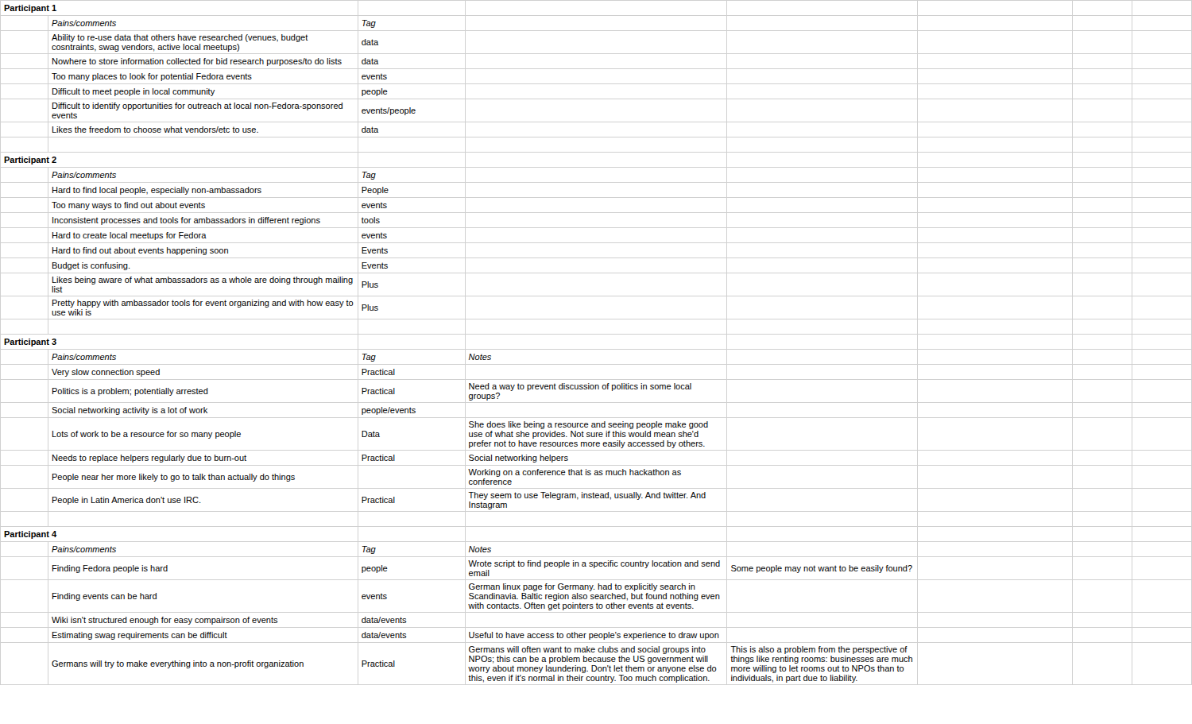| Participant 1 | | | | | | |
| | Pains/comments | Tag | | | | | |
| | Ability to re-use data that others have researched (venues, budget cosntraints, swag vendors, active local meetups) | data | | | | | |
| | Nowhere to store information collected for bid research purposes/to do lists | data | | | | | |
| | Too many places to look for potential Fedora events | events | | | | | |
| | Difficult to meet people in local community | people | | | | | |
| | Difficult to identify opportunities for outreach at local non-Fedora-sponsored events | events/people | | | | | |
| | Likes the freedom to choose what vendors/etc to use. | data | | | | | |
| Participant 2 | | | | | | |
| | Pains/comments | Tag | | | | | |
| | Hard to find local people, especially non-ambassadors | People | | | | | |
| | Too many ways to find out about events | events | | | | | |
| | Inconsistent processes and tools for ambassadors in different regions | tools | | | | | |
| | Hard to create local meetups for Fedora | events | | | | | |
| | Hard to find out about events happening soon | Events | | | | | |
| | Budget is confusing. | Events | | | | | |
| | Likes being aware of what ambassadors as a whole are doing through mailing list | Plus | | | | | |
| | Pretty happy with ambassador tools for event organizing and with how easy to use wiki is | Plus | | | | | |
| Participant 3 | | | | | | |
| | Pains/comments | Tag | Notes | | | | |
| | Very slow connection speed | Practical | | | | | |
| | Politics is a problem; potentially arrested | Practical | Need a way to prevent discussion of politics in some local groups? | | | | |
| | Social networking activity is a lot of work | people/events | | | | | |
| | Lots of work to be a resource for so many people | Data | She does like being a resource and seeing people make good use of what she provides. Not sure if this would mean she'd prefer not to have resources more easily accessed by others. | | | | |
| | Needs to replace helpers regularly due to burn-out | Practical | Social networking helpers | | | | |
| | People near her more likely to go to talk than actually do things | | Working on a conference that is as much hackathon as conference | | | | |
| | People in Latin America don't use IRC. | Practical | They seem to use Telegram, instead, usually. And twitter. And Instagram | | | | |
| Participant 4 | | | | | | |
| | Pains/comments | Tag | Notes | | | | |
| | Finding Fedora people is hard | people | Wrote script to find people in a specific country location and send email | Some people may not want to be easily found? | | | |
| | Finding events can be hard | events | German linux page for Germany. had to explicitly search in Scandinavia. Baltic region also searched, but found nothing even with contacts. Often get pointers to other events at events. | | | | |
| | Wiki isn't structured enough for easy compairson of events | data/events | | | | | |
| | Estimating swag requirements can be difficult | data/events | Useful to have access to other people's experience to draw upon | | | | |
| | Germans will try to make everything into a non-profit organization | Practical | Germans will often want to make clubs and social groups into NPOs; this can be a problem because the US government will worry about money laundering. Don't let them or anyone else do this, even if it's normal in their country. Too much complication. | This is also a problem from the perspective of things like renting rooms: businesses are much more willing to let rooms out to NPOs than to individuals, in part due to liability. | | | |